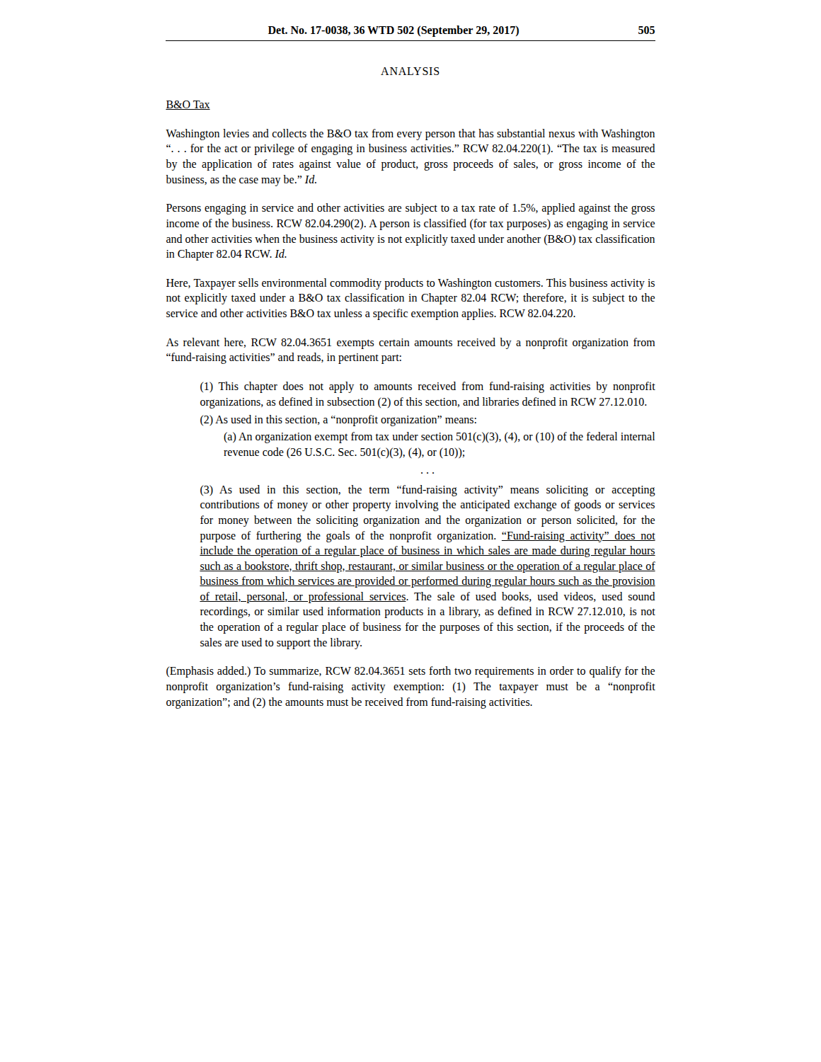Det. No. 17-0038, 36 WTD 502 (September 29, 2017) 505
ANALYSIS
B&O Tax
Washington levies and collects the B&O tax from every person that has substantial nexus with Washington “. . . for the act or privilege of engaging in business activities.” RCW 82.04.220(1). “The tax is measured by the application of rates against value of product, gross proceeds of sales, or gross income of the business, as the case may be.” Id.
Persons engaging in service and other activities are subject to a tax rate of 1.5%, applied against the gross income of the business. RCW 82.04.290(2). A person is classified (for tax purposes) as engaging in service and other activities when the business activity is not explicitly taxed under another (B&O) tax classification in Chapter 82.04 RCW. Id.
Here, Taxpayer sells environmental commodity products to Washington customers. This business activity is not explicitly taxed under a B&O tax classification in Chapter 82.04 RCW; therefore, it is subject to the service and other activities B&O tax unless a specific exemption applies. RCW 82.04.220.
As relevant here, RCW 82.04.3651 exempts certain amounts received by a nonprofit organization from “fund-raising activities” and reads, in pertinent part:
(1) This chapter does not apply to amounts received from fund-raising activities by nonprofit organizations, as defined in subsection (2) of this section, and libraries defined in RCW 27.12.010.
(2) As used in this section, a “nonprofit organization” means:
(a) An organization exempt from tax under section 501(c)(3), (4), or (10) of the federal internal revenue code (26 U.S.C. Sec. 501(c)(3), (4), or (10));
. . .
(3) As used in this section, the term “fund-raising activity” means soliciting or accepting contributions of money or other property involving the anticipated exchange of goods or services for money between the soliciting organization and the organization or person solicited, for the purpose of furthering the goals of the nonprofit organization. “Fund-raising activity” does not include the operation of a regular place of business in which sales are made during regular hours such as a bookstore, thrift shop, restaurant, or similar business or the operation of a regular place of business from which services are provided or performed during regular hours such as the provision of retail, personal, or professional services. The sale of used books, used videos, used sound recordings, or similar used information products in a library, as defined in RCW 27.12.010, is not the operation of a regular place of business for the purposes of this section, if the proceeds of the sales are used to support the library.
(Emphasis added.) To summarize, RCW 82.04.3651 sets forth two requirements in order to qualify for the nonprofit organization’s fund-raising activity exemption: (1) The taxpayer must be a “nonprofit organization”; and (2) the amounts must be received from fund-raising activities.